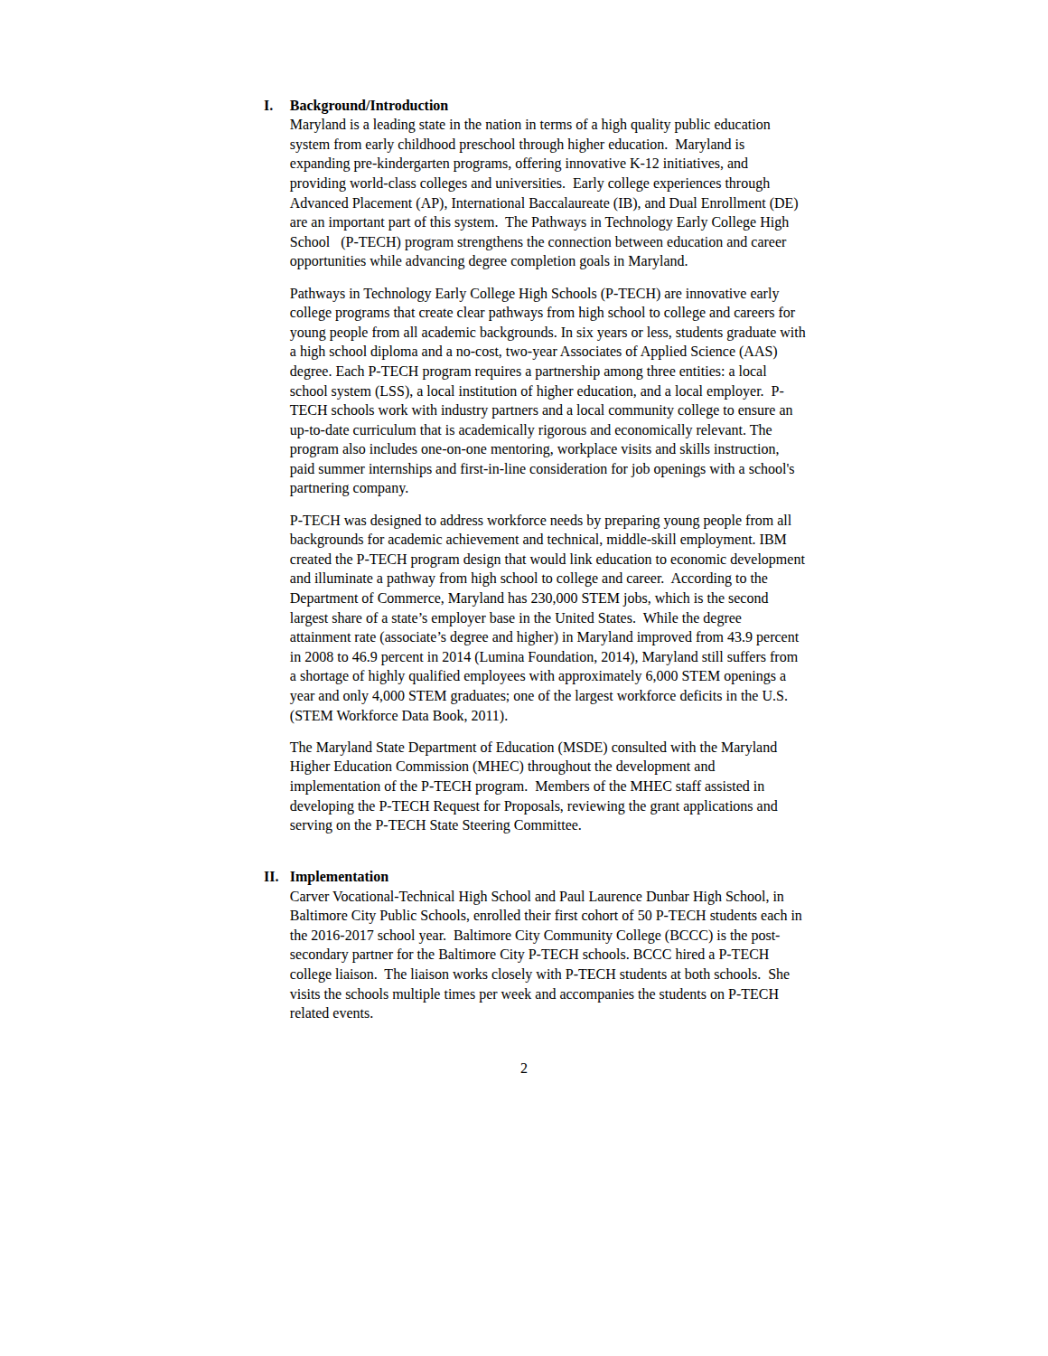I.
Background/Introduction
Maryland is a leading state in the nation in terms of a high quality public education system from early childhood preschool through higher education. Maryland is expanding pre-kindergarten programs, offering innovative K-12 initiatives, and providing world-class colleges and universities. Early college experiences through Advanced Placement (AP), International Baccalaureate (IB), and Dual Enrollment (DE) are an important part of this system. The Pathways in Technology Early College High School (P-TECH) program strengthens the connection between education and career opportunities while advancing degree completion goals in Maryland.
Pathways in Technology Early College High Schools (P-TECH) are innovative early college programs that create clear pathways from high school to college and careers for young people from all academic backgrounds. In six years or less, students graduate with a high school diploma and a no-cost, two-year Associates of Applied Science (AAS) degree. Each P-TECH program requires a partnership among three entities: a local school system (LSS), a local institution of higher education, and a local employer. P-TECH schools work with industry partners and a local community college to ensure an up-to-date curriculum that is academically rigorous and economically relevant. The program also includes one-on-one mentoring, workplace visits and skills instruction, paid summer internships and first-in-line consideration for job openings with a school's partnering company.
P-TECH was designed to address workforce needs by preparing young people from all backgrounds for academic achievement and technical, middle-skill employment. IBM created the P-TECH program design that would link education to economic development and illuminate a pathway from high school to college and career. According to the Department of Commerce, Maryland has 230,000 STEM jobs, which is the second largest share of a state’s employer base in the United States. While the degree attainment rate (associate’s degree and higher) in Maryland improved from 43.9 percent in 2008 to 46.9 percent in 2014 (Lumina Foundation, 2014), Maryland still suffers from a shortage of highly qualified employees with approximately 6,000 STEM openings a year and only 4,000 STEM graduates; one of the largest workforce deficits in the U.S. (STEM Workforce Data Book, 2011).
The Maryland State Department of Education (MSDE) consulted with the Maryland Higher Education Commission (MHEC) throughout the development and implementation of the P-TECH program. Members of the MHEC staff assisted in developing the P-TECH Request for Proposals, reviewing the grant applications and serving on the P-TECH State Steering Committee.
II.
Implementation
Carver Vocational-Technical High School and Paul Laurence Dunbar High School, in Baltimore City Public Schools, enrolled their first cohort of 50 P-TECH students each in the 2016-2017 school year. Baltimore City Community College (BCCC) is the post-secondary partner for the Baltimore City P-TECH schools. BCCC hired a P-TECH college liaison. The liaison works closely with P-TECH students at both schools. She visits the schools multiple times per week and accompanies the students on P-TECH related events.
2